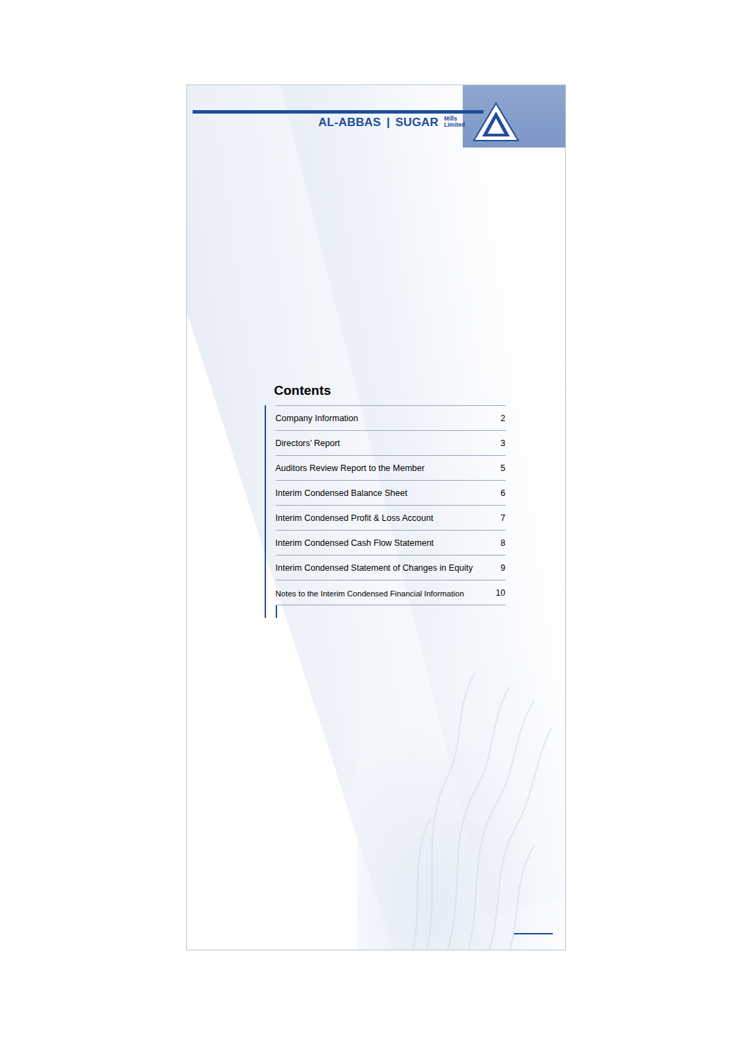AL-ABBAS|SUGAR Mills
Limited
Contents
| Company Information | 2 |
| Directors’ Report | 3 |
| Auditors Review Report to the Member | 5 |
| Interim Condensed Balance Sheet | 6 |
| Interim Condensed Profit & Loss Account | 7 |
| Interim Condensed Cash Flow Statement | 8 |
| Interim Condensed Statement of Changes in Equity | 9 |
| Notes to the Interim Condensed Financial Information | 10 |